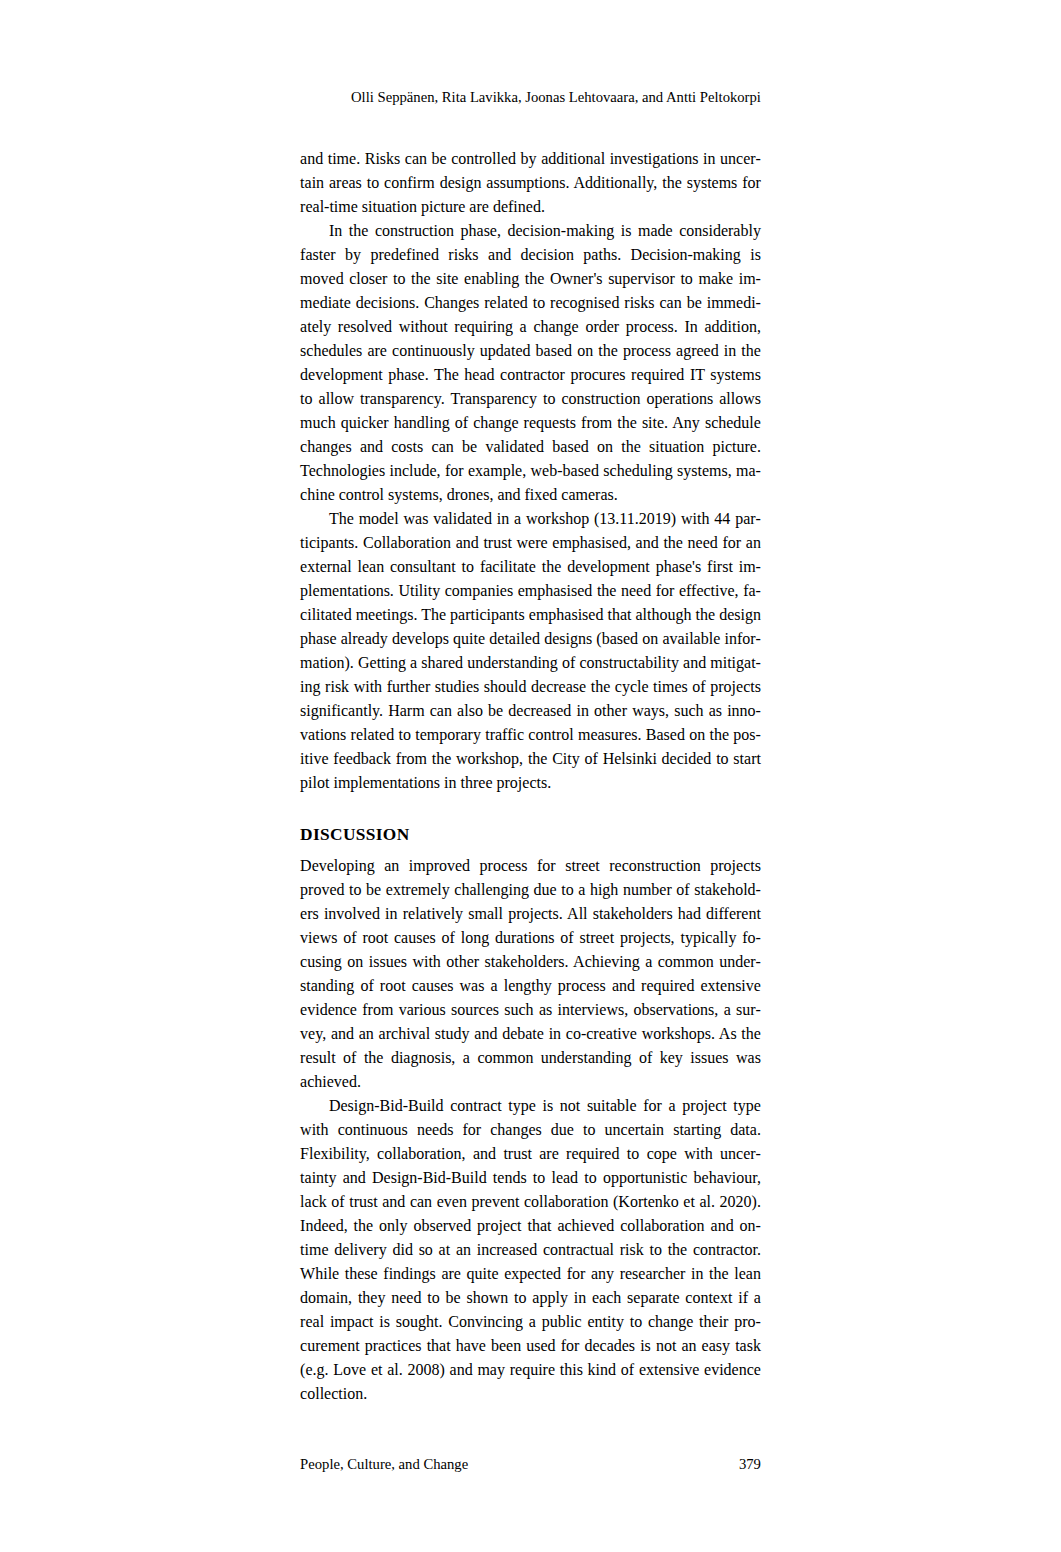Olli Seppänen, Rita Lavikka, Joonas Lehtovaara, and Antti Peltokorpi
and time. Risks can be controlled by additional investigations in uncertain areas to confirm design assumptions. Additionally, the systems for real-time situation picture are defined.
In the construction phase, decision-making is made considerably faster by predefined risks and decision paths. Decision-making is moved closer to the site enabling the Owner's supervisor to make immediate decisions. Changes related to recognised risks can be immediately resolved without requiring a change order process. In addition, schedules are continuously updated based on the process agreed in the development phase. The head contractor procures required IT systems to allow transparency. Transparency to construction operations allows much quicker handling of change requests from the site. Any schedule changes and costs can be validated based on the situation picture. Technologies include, for example, web-based scheduling systems, machine control systems, drones, and fixed cameras.
The model was validated in a workshop (13.11.2019) with 44 participants. Collaboration and trust were emphasised, and the need for an external lean consultant to facilitate the development phase's first implementations. Utility companies emphasised the need for effective, facilitated meetings. The participants emphasised that although the design phase already develops quite detailed designs (based on available information). Getting a shared understanding of constructability and mitigating risk with further studies should decrease the cycle times of projects significantly. Harm can also be decreased in other ways, such as innovations related to temporary traffic control measures. Based on the positive feedback from the workshop, the City of Helsinki decided to start pilot implementations in three projects.
DISCUSSION
Developing an improved process for street reconstruction projects proved to be extremely challenging due to a high number of stakeholders involved in relatively small projects. All stakeholders had different views of root causes of long durations of street projects, typically focusing on issues with other stakeholders. Achieving a common understanding of root causes was a lengthy process and required extensive evidence from various sources such as interviews, observations, a survey, and an archival study and debate in co-creative workshops. As the result of the diagnosis, a common understanding of key issues was achieved.
Design-Bid-Build contract type is not suitable for a project type with continuous needs for changes due to uncertain starting data. Flexibility, collaboration, and trust are required to cope with uncertainty and Design-Bid-Build tends to lead to opportunistic behaviour, lack of trust and can even prevent collaboration (Kortenko et al. 2020). Indeed, the only observed project that achieved collaboration and on-time delivery did so at an increased contractual risk to the contractor. While these findings are quite expected for any researcher in the lean domain, they need to be shown to apply in each separate context if a real impact is sought. Convincing a public entity to change their procurement practices that have been used for decades is not an easy task (e.g. Love et al. 2008) and may require this kind of extensive evidence collection.
People, Culture, and Change 379